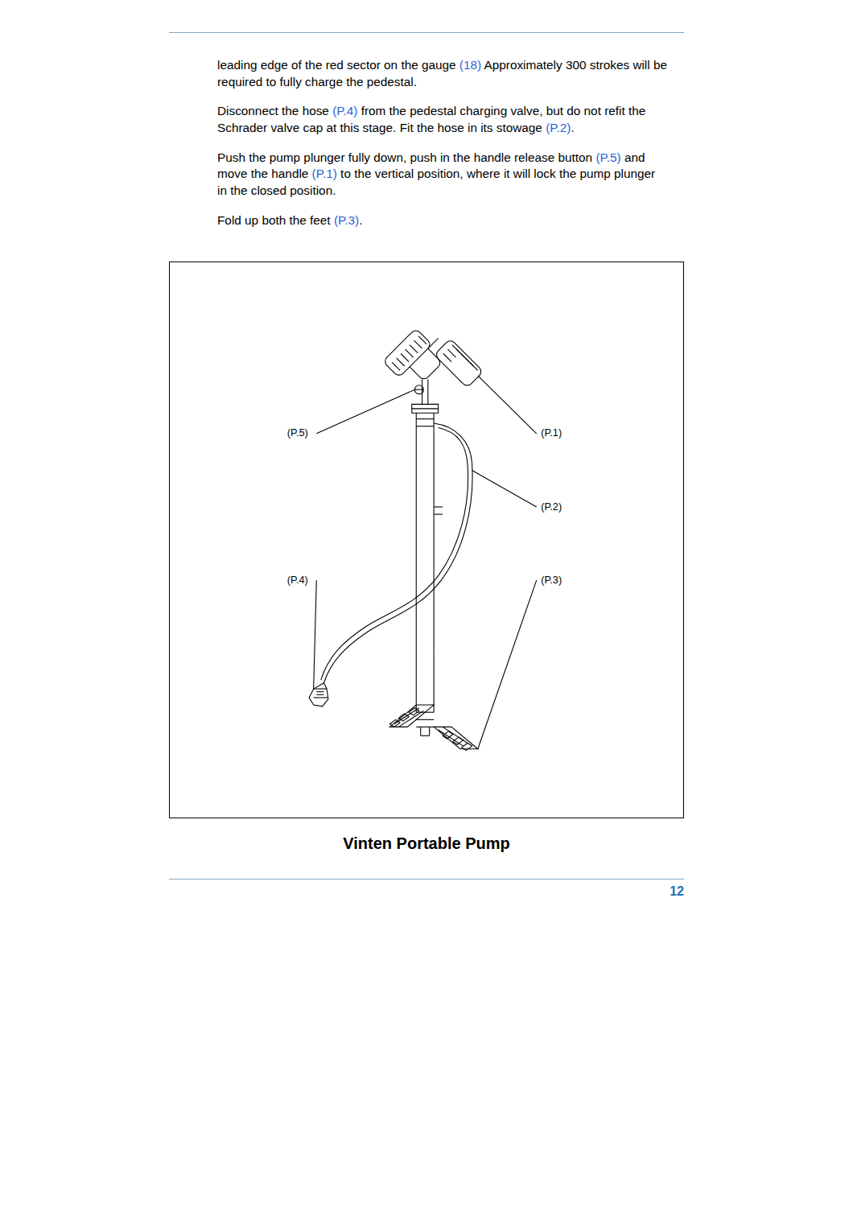leading edge of the red sector on the gauge (18) Approximately 300 strokes will be required to fully charge the pedestal.
Disconnect the hose (P.4) from the pedestal charging valve, but do not refit the Schrader valve cap at this stage. Fit the hose in its stowage (P.2).
Push the pump plunger fully down, push in the handle release button (P.5) and move the handle (P.1) to the vertical position, where it will lock the pump plunger in the closed position.
Fold up both the feet (P.3).
(P.5) (P.1) (P.2) (P.3) (P.4)
Vinten Portable Pump
12